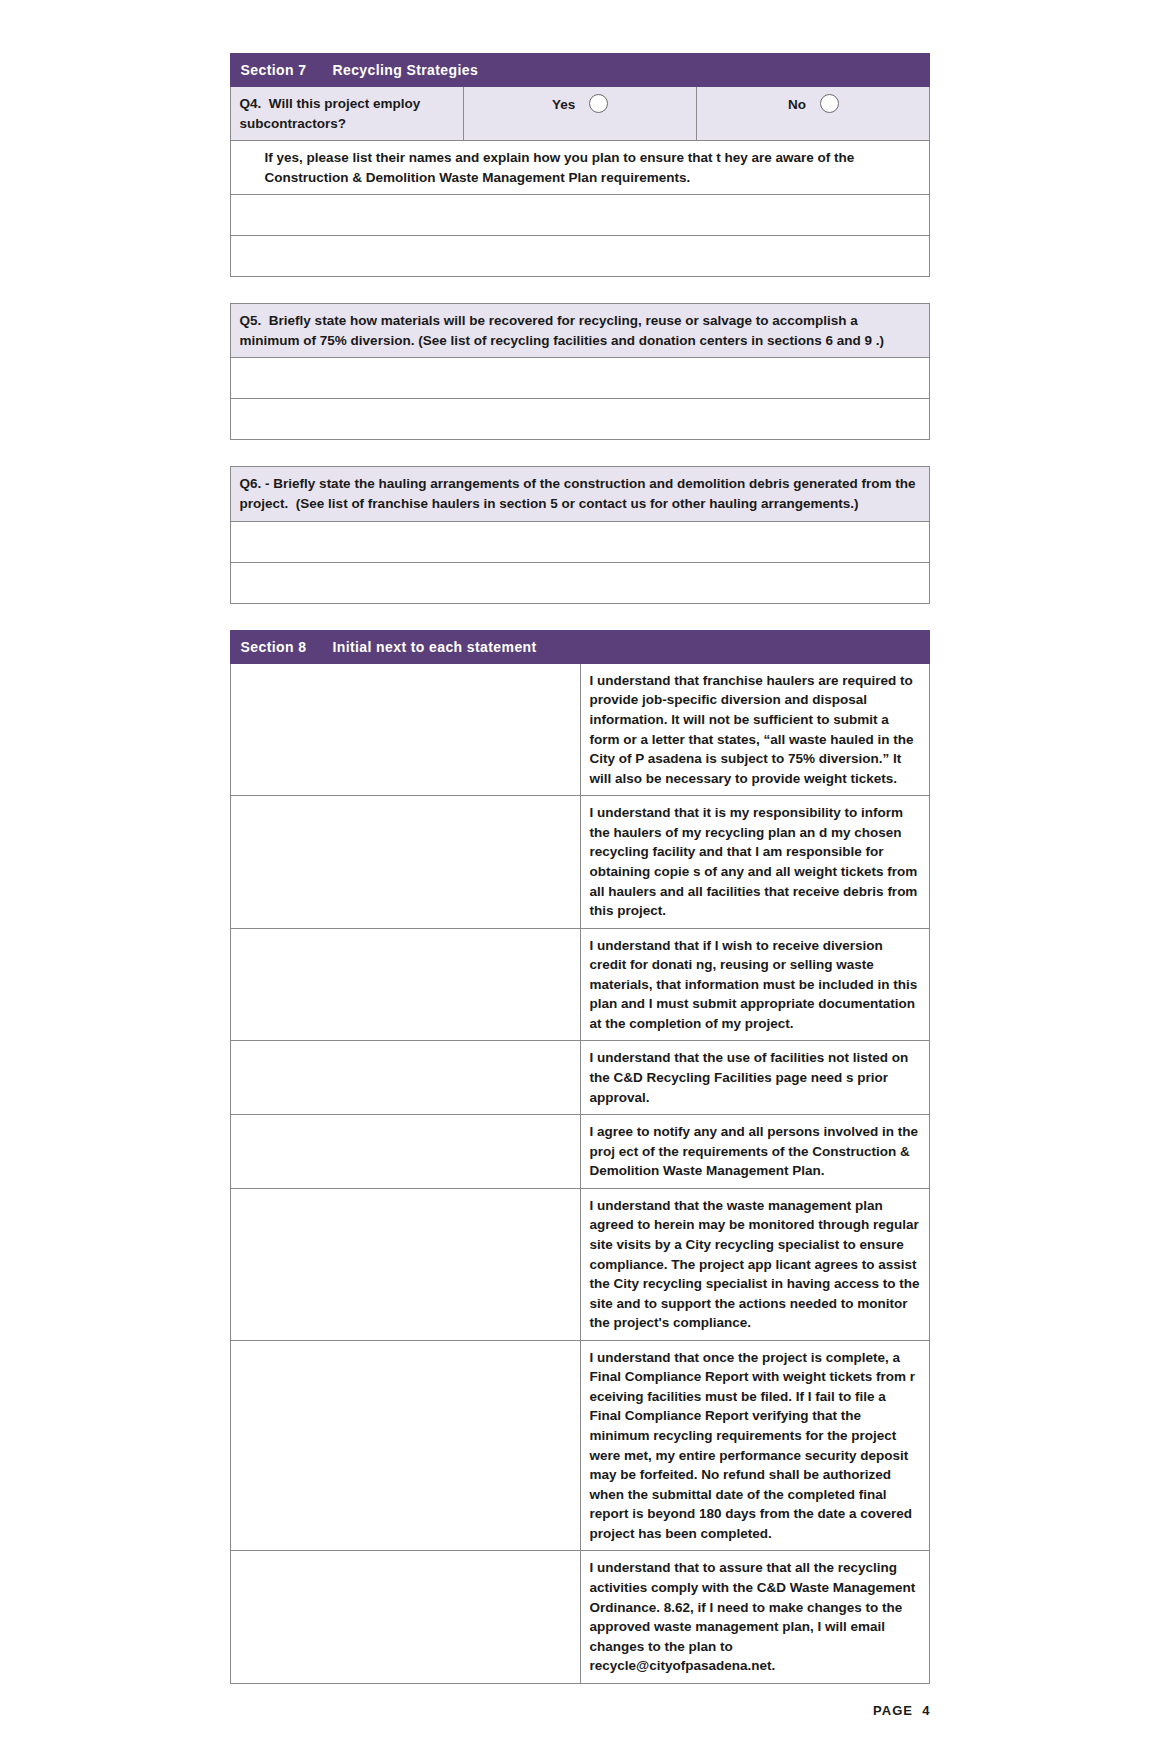| Section 7 Recycling Strategies |
| Q4. Will this project employ subcontractors? | Yes | No |
| If yes, please list their names and explain how you plan to ensure that t hey are aware of the Construction & Demolition Waste Management Plan requirements. |
| Q5. Briefly state how materials will be recovered for recycling, reuse or salvage to accomplish a minimum of 75% diversion. (See list of recycling facilities and donation centers in sections 6 and 9 .) |
| Q6. - Briefly state the hauling arrangements of the construction and demolition debris generated from the project. (See list of franchise haulers in section 5 or contact us for other hauling arrangements.) |
| Section 8 Initial next to each statement |
| | I understand that franchise haulers are required to provide job-specific diversion and disposal information. It will not be sufficient to submit a form or a letter that states, “all waste hauled in the City of P asadena is subject to 75% diversion.” It will also be necessary to provide weight tickets. |
| | I understand that it is my responsibility to inform the haulers of my recycling plan an d my chosen recycling facility and that I am responsible for obtaining copie s of any and all weight tickets from all haulers and all facilities that receive debris from this project. |
| | I understand that if I wish to receive diversion credit for donati ng, reusing or selling waste materials, that information must be included in this plan and I must submit appropriate documentation at the completion of my project. |
| | I understand that the use of facilities not listed on the C&D Recycling Facilities page need s prior approval. |
| | I agree to notify any and all persons involved in the proj ect of the requirements of the Construction & Demolition Waste Management Plan. |
| | I understand that the waste management plan agreed to herein may be monitored through regular site visits by a City recycling specialist to ensure compliance. The project app licant agrees to assist the City recycling specialist in having access to the site and to support the actions needed to monitor the project's compliance. |
| | I understand that once the project is complete, a Final Compliance Report with weight tickets from r eceiving facilities must be filed. If I fail to file a Final Compliance Report verifying that the minimum recycling requirements for the project were met, my entire performance security deposit may be forfeited. No refund shall be authorized when the submittal date of the completed final report is beyond 180 days from the date a covered project has been completed. |
| | I understand that to assure that all the recycling activities comply with the C&D Waste Management Ordinance. 8.62, if I need to make changes to the approved waste management plan, I will email changes to the plan to recycle@cityofpasadena.net. |
PAGE 4